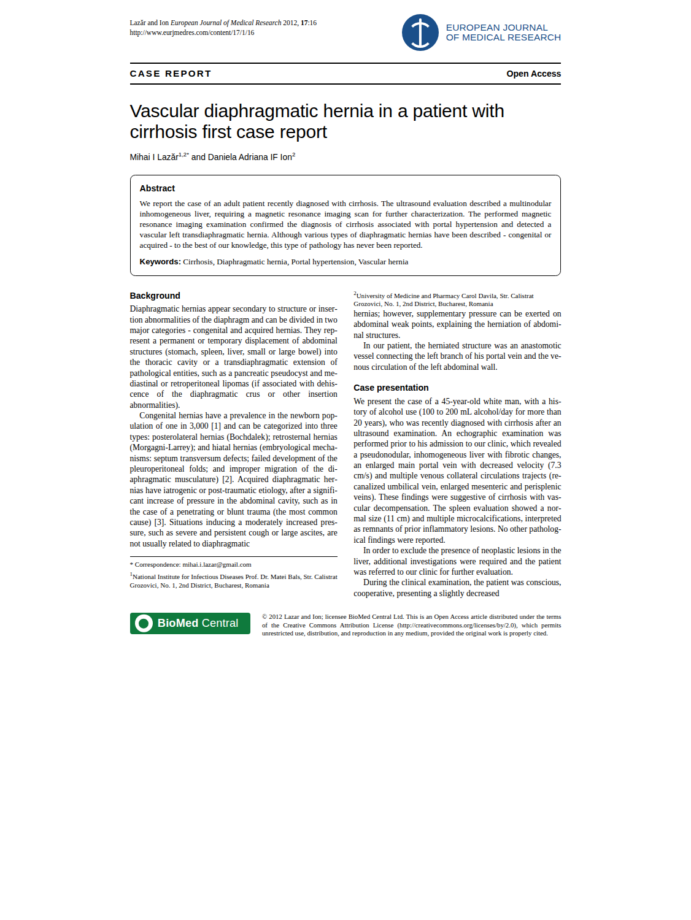Lazăr and Ion European Journal of Medical Research 2012, 17:16
http://www.eurjmedres.com/content/17/1/16
EUROPEAN JOURNAL
OF MEDICAL RESEARCH
CASE REPORT
Open Access
Vascular diaphragmatic hernia in a patient with
cirrhosis first case report
Mihai I Lazăr1,2* and Daniela Adriana IF Ion2
Abstract
We report the case of an adult patient recently diagnosed with cirrhosis. The ultrasound evaluation described a multinodular inhomogeneous liver, requiring a magnetic resonance imaging scan for further characterization. The performed magnetic resonance imaging examination confirmed the diagnosis of cirrhosis associated with portal hypertension and detected a vascular left transdiaphragmatic hernia. Although various types of diaphragmatic hernias have been described - congenital or acquired - to the best of our knowledge, this type of pathology has never been reported.
Keywords: Cirrhosis, Diaphragmatic hernia, Portal hypertension, Vascular hernia
Background
Diaphragmatic hernias appear secondary to structure or insertion abnormalities of the diaphragm and can be divided in two major categories - congenital and acquired hernias. They represent a permanent or temporary displacement of abdominal structures (stomach, spleen, liver, small or large bowel) into the thoracic cavity or a transdiaphragmatic extension of pathological entities, such as a pancreatic pseudocyst and mediastinal or retroperitoneal lipomas (if associated with dehiscence of the diaphragmatic crus or other insertion abnormalities).
Congenital hernias have a prevalence in the newborn population of one in 3,000 [1] and can be categorized into three types: posterolateral hernias (Bochdalek); retrosternal hernias (Morgagni-Larrey); and hiatal hernias (embryological mechanisms: septum transversum defects; failed development of the pleuroperitoneal folds; and improper migration of the diaphragmatic musculature) [2]. Acquired diaphragmatic hernias have iatrogenic or post-traumatic etiology, after a significant increase of pressure in the abdominal cavity, such as in the case of a penetrating or blunt trauma (the most common cause) [3]. Situations inducing a moderately increased pressure, such as severe and persistent cough or large ascites, are not usually related to diaphragmatic
* Correspondence: mihai.i.lazar@gmail.com
1National Institute for Infectious Diseases Prof. Dr. Matei Bals, Str. Calistrat Grozovici, No. 1, 2nd District, Bucharest, Romania
2University of Medicine and Pharmacy Carol Davila, Str. Calistrat Grozovici, No. 1, 2nd District, Bucharest, Romania
hernias; however, supplementary pressure can be exerted on abdominal weak points, explaining the herniation of abdominal structures.
In our patient, the herniated structure was an anastomotic vessel connecting the left branch of his portal vein and the venous circulation of the left abdominal wall.
Case presentation
We present the case of a 45-year-old white man, with a history of alcohol use (100 to 200 mL alcohol/day for more than 20 years), who was recently diagnosed with cirrhosis after an ultrasound examination. An echographic examination was performed prior to his admission to our clinic, which revealed a pseudonodular, inhomogeneous liver with fibrotic changes, an enlarged main portal vein with decreased velocity (7.3 cm/s) and multiple venous collateral circulations trajects (recanalized umbilical vein, enlarged mesenteric and perisplenic veins). These findings were suggestive of cirrhosis with vascular decompensation. The spleen evaluation showed a normal size (11 cm) and multiple microcalcifications, interpreted as remnants of prior inflammatory lesions. No other pathological findings were reported.
In order to exclude the presence of neoplastic lesions in the liver, additional investigations were required and the patient was referred to our clinic for further evaluation.
During the clinical examination, the patient was conscious, cooperative, presenting a slightly decreased
BioMed Central
© 2012 Lazar and Ion; licensee BioMed Central Ltd. This is an Open Access article distributed under the terms of the Creative Commons Attribution License (http://creativecommons.org/licenses/by/2.0), which permits unrestricted use, distribution, and reproduction in any medium, provided the original work is properly cited.